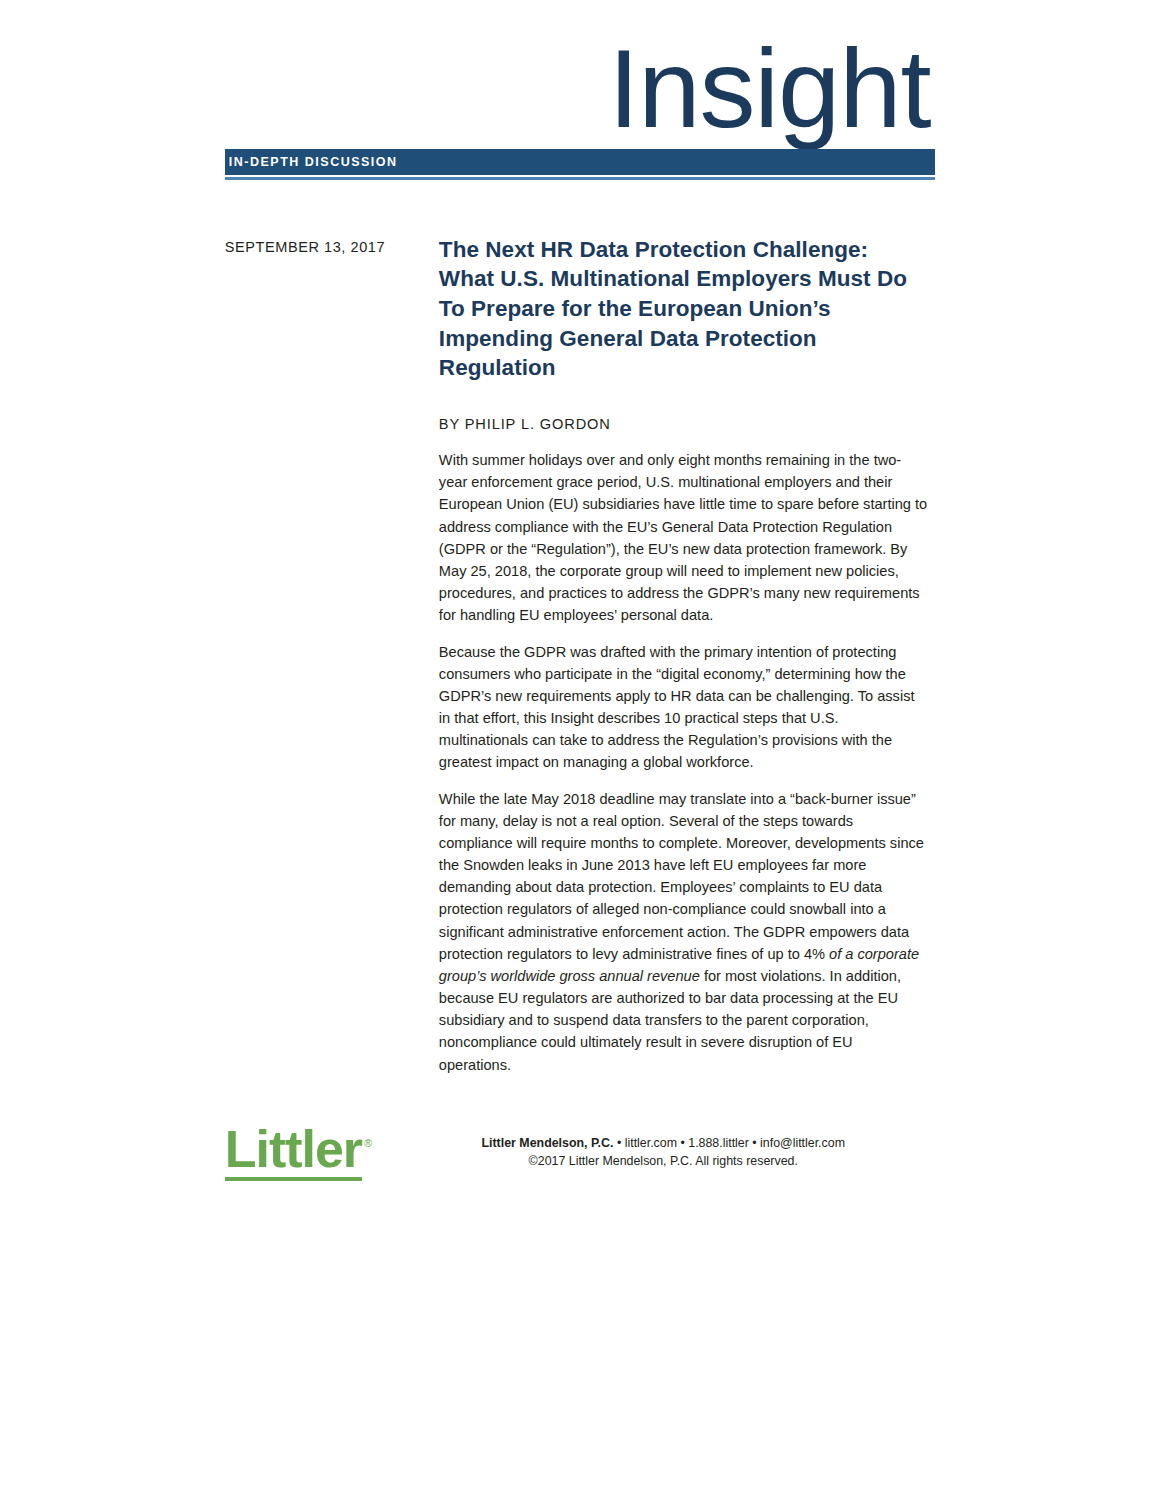Insight
In-Depth Discussion
September 13, 2017
The Next HR Data Protection Challenge: What U.S. Multinational Employers Must Do To Prepare for the European Union’s Impending General Data Protection Regulation
By Philip L. Gordon
With summer holidays over and only eight months remaining in the two-year enforcement grace period, U.S. multinational employers and their European Union (EU) subsidiaries have little time to spare before starting to address compliance with the EU’s General Data Protection Regulation (GDPR or the “Regulation”), the EU’s new data protection framework. By May 25, 2018, the corporate group will need to implement new policies, procedures, and practices to address the GDPR’s many new requirements for handling EU employees’ personal data.
Because the GDPR was drafted with the primary intention of protecting consumers who participate in the “digital economy,” determining how the GDPR’s new requirements apply to HR data can be challenging. To assist in that effort, this Insight describes 10 practical steps that U.S. multinationals can take to address the Regulation’s provisions with the greatest impact on managing a global workforce.
While the late May 2018 deadline may translate into a “back-burner issue” for many, delay is not a real option. Several of the steps towards compliance will require months to complete. Moreover, developments since the Snowden leaks in June 2013 have left EU employees far more demanding about data protection. Employees’ complaints to EU data protection regulators of alleged non-compliance could snowball into a significant administrative enforcement action. The GDPR empowers data protection regulators to levy administrative fines of up to 4% of a corporate group’s worldwide gross annual revenue for most violations. In addition, because EU regulators are authorized to bar data processing at the EU subsidiary and to suspend data transfers to the parent corporation, noncompliance could ultimately result in severe disruption of EU operations.
Littler®
Littler Mendelson, P.C. • littler.com • 1.888.littler • info@littler.com
©2017 Littler Mendelson, P.C. All rights reserved.